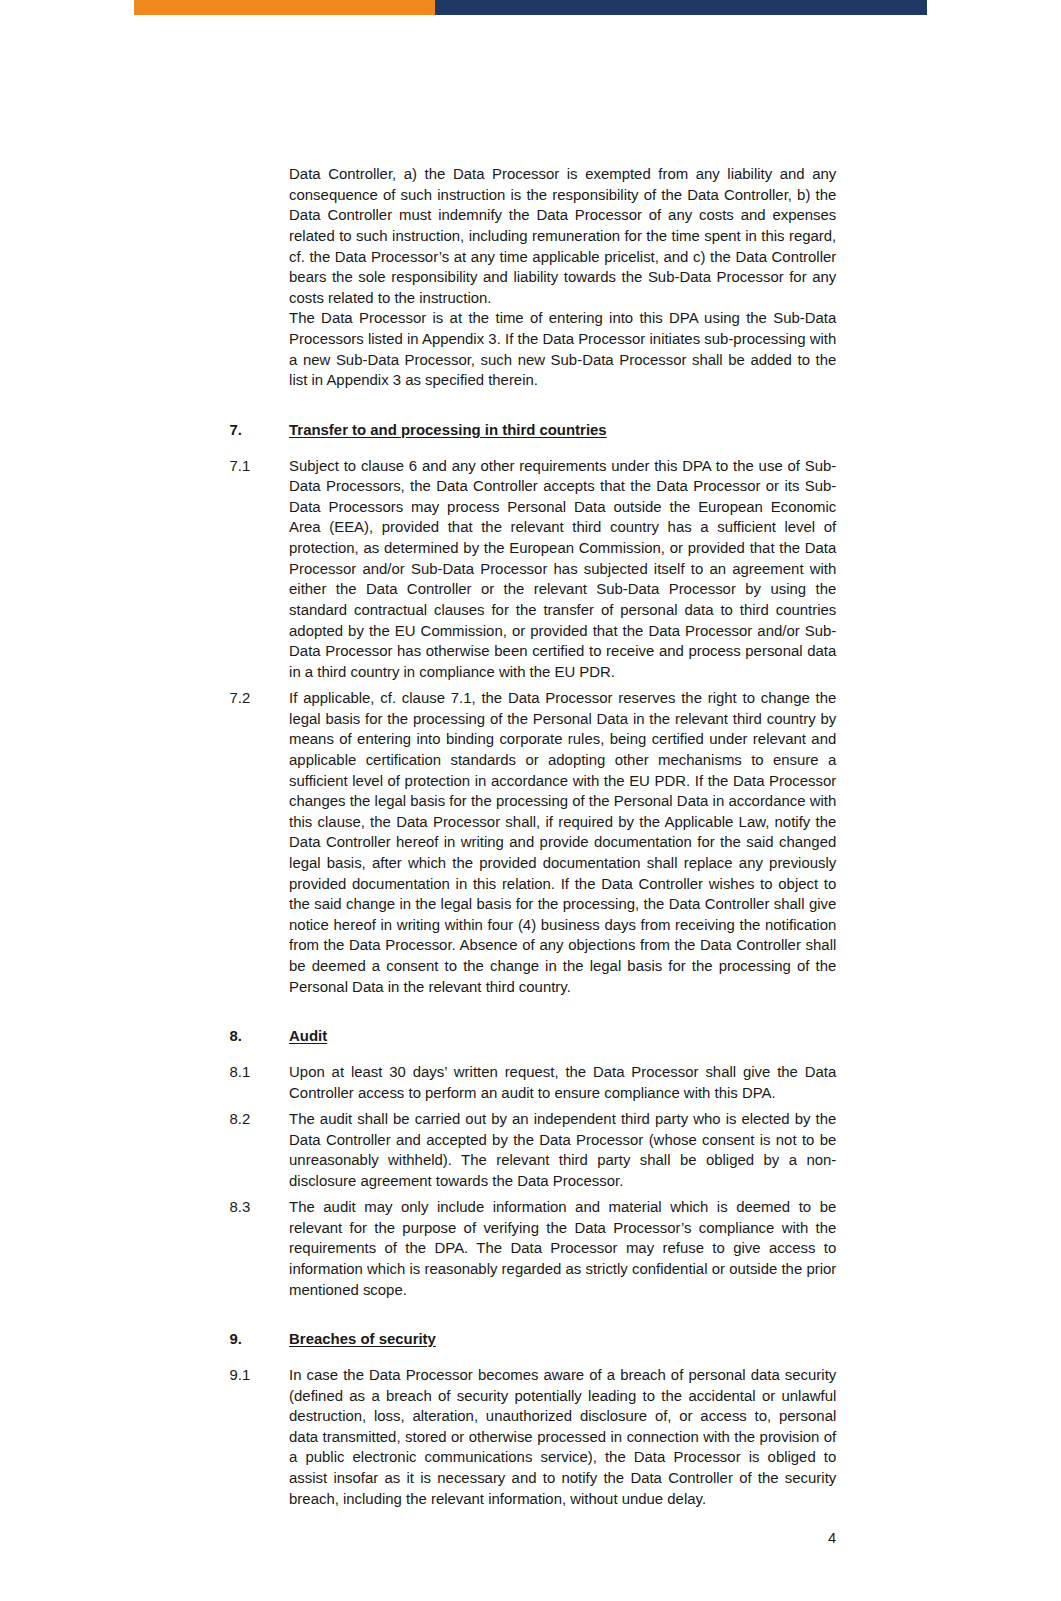Data Controller, a) the Data Processor is exempted from any liability and any consequence of such instruction is the responsibility of the Data Controller, b) the Data Controller must indemnify the Data Processor of any costs and expenses related to such instruction, including remuneration for the time spent in this regard, cf. the Data Processor’s at any time applicable pricelist, and c) the Data Controller bears the sole responsibility and liability towards the Sub-Data Processor for any costs related to the instruction.
The Data Processor is at the time of entering into this DPA using the Sub-Data Processors listed in Appendix 3. If the Data Processor initiates sub-processing with a new Sub-Data Processor, such new Sub-Data Processor shall be added to the list in Appendix 3 as specified therein.
7.
Transfer to and processing in third countries
7.1
Subject to clause 6 and any other requirements under this DPA to the use of Sub-Data Processors, the Data Controller accepts that the Data Processor or its Sub-Data Processors may process Personal Data outside the European Economic Area (EEA), provided that the relevant third country has a sufficient level of protection, as determined by the European Commission, or provided that the Data Processor and/or Sub-Data Processor has subjected itself to an agreement with either the Data Controller or the relevant Sub-Data Processor by using the standard contractual clauses for the transfer of personal data to third countries adopted by the EU Commission, or provided that the Data Processor and/or Sub-Data Processor has otherwise been certified to receive and process personal data in a third country in compliance with the EU PDR.
7.2
If applicable, cf. clause 7.1, the Data Processor reserves the right to change the legal basis for the processing of the Personal Data in the relevant third country by means of entering into binding corporate rules, being certified under relevant and applicable certification standards or adopting other mechanisms to ensure a sufficient level of protection in accordance with the EU PDR. If the Data Processor changes the legal basis for the processing of the Personal Data in accordance with this clause, the Data Processor shall, if required by the Applicable Law, notify the Data Controller hereof in writing and provide documentation for the said changed legal basis, after which the provided documentation shall replace any previously provided documentation in this relation. If the Data Controller wishes to object to the said change in the legal basis for the processing, the Data Controller shall give notice hereof in writing within four (4) business days from receiving the notification from the Data Processor. Absence of any objections from the Data Controller shall be deemed a consent to the change in the legal basis for the processing of the Personal Data in the relevant third country.
8.
Audit
8.1
Upon at least 30 days’ written request, the Data Processor shall give the Data Controller access to perform an audit to ensure compliance with this DPA.
8.2
The audit shall be carried out by an independent third party who is elected by the Data Controller and accepted by the Data Processor (whose consent is not to be unreasonably withheld). The relevant third party shall be obliged by a non-disclosure agreement towards the Data Processor.
8.3
The audit may only include information and material which is deemed to be relevant for the purpose of verifying the Data Processor’s compliance with the requirements of the DPA. The Data Processor may refuse to give access to information which is reasonably regarded as strictly confidential or outside the prior mentioned scope.
9.
Breaches of security
9.1
In case the Data Processor becomes aware of a breach of personal data security (defined as a breach of security potentially leading to the accidental or unlawful destruction, loss, alteration, unauthorized disclosure of, or access to, personal data transmitted, stored or otherwise processed in connection with the provision of a public electronic communications service), the Data Processor is obliged to assist insofar as it is necessary and to notify the Data Controller of the security breach, including the relevant information, without undue delay.
4